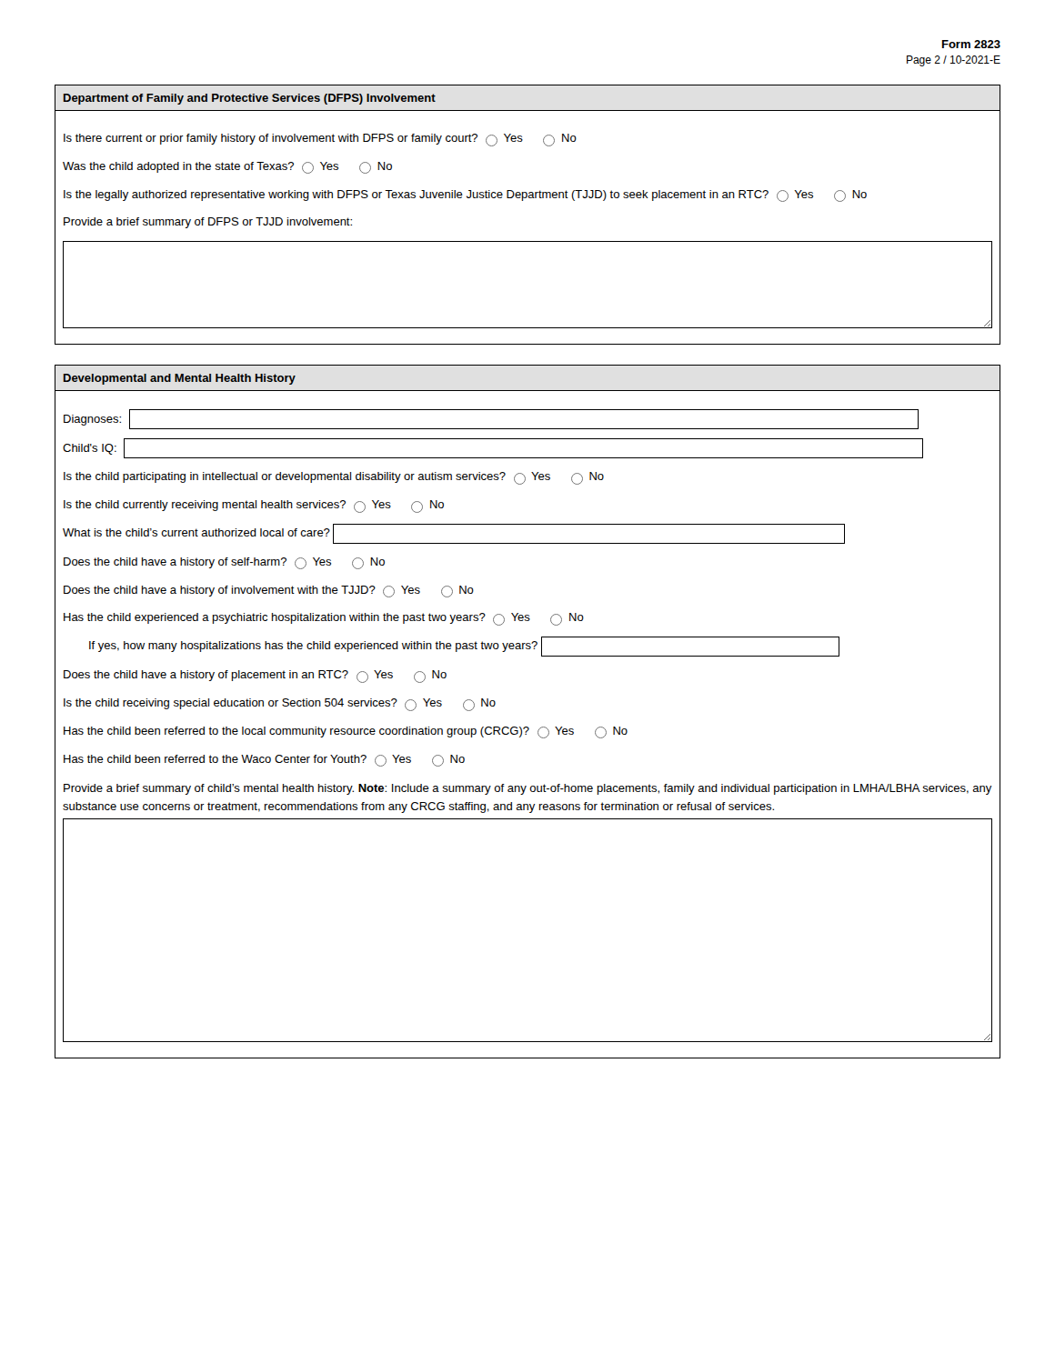Form 2823
Page 2 / 10-2021-E
Department of Family and Protective Services (DFPS) Involvement
Is there current or prior family history of involvement with DFPS or family court? Yes No
Was the child adopted in the state of Texas? Yes No
Is the legally authorized representative working with DFPS or Texas Juvenile Justice Department (TJJD) to seek placement in an RTC? Yes No
Provide a brief summary of DFPS or TJJD involvement:
Developmental and Mental Health History
Diagnoses:
Child's IQ:
Is the child participating in intellectual or developmental disability or autism services? Yes No
Is the child currently receiving mental health services? Yes No
What is the child’s current authorized local of care?
Does the child have a history of self-harm? Yes No
Does the child have a history of involvement with the TJJD? Yes No
Has the child experienced a psychiatric hospitalization within the past two years? Yes No
If yes, how many hospitalizations has the child experienced within the past two years?
Does the child have a history of placement in an RTC? Yes No
Is the child receiving special education or Section 504 services? Yes No
Has the child been referred to the local community resource coordination group (CRCG)? Yes No
Has the child been referred to the Waco Center for Youth? Yes No
Provide a brief summary of child’s mental health history. Note: Include a summary of any out-of-home placements, family and individual participation in LMHA/LBHA services, any substance use concerns or treatment, recommendations from any CRCG staffing, and any reasons for termination or refusal of services.